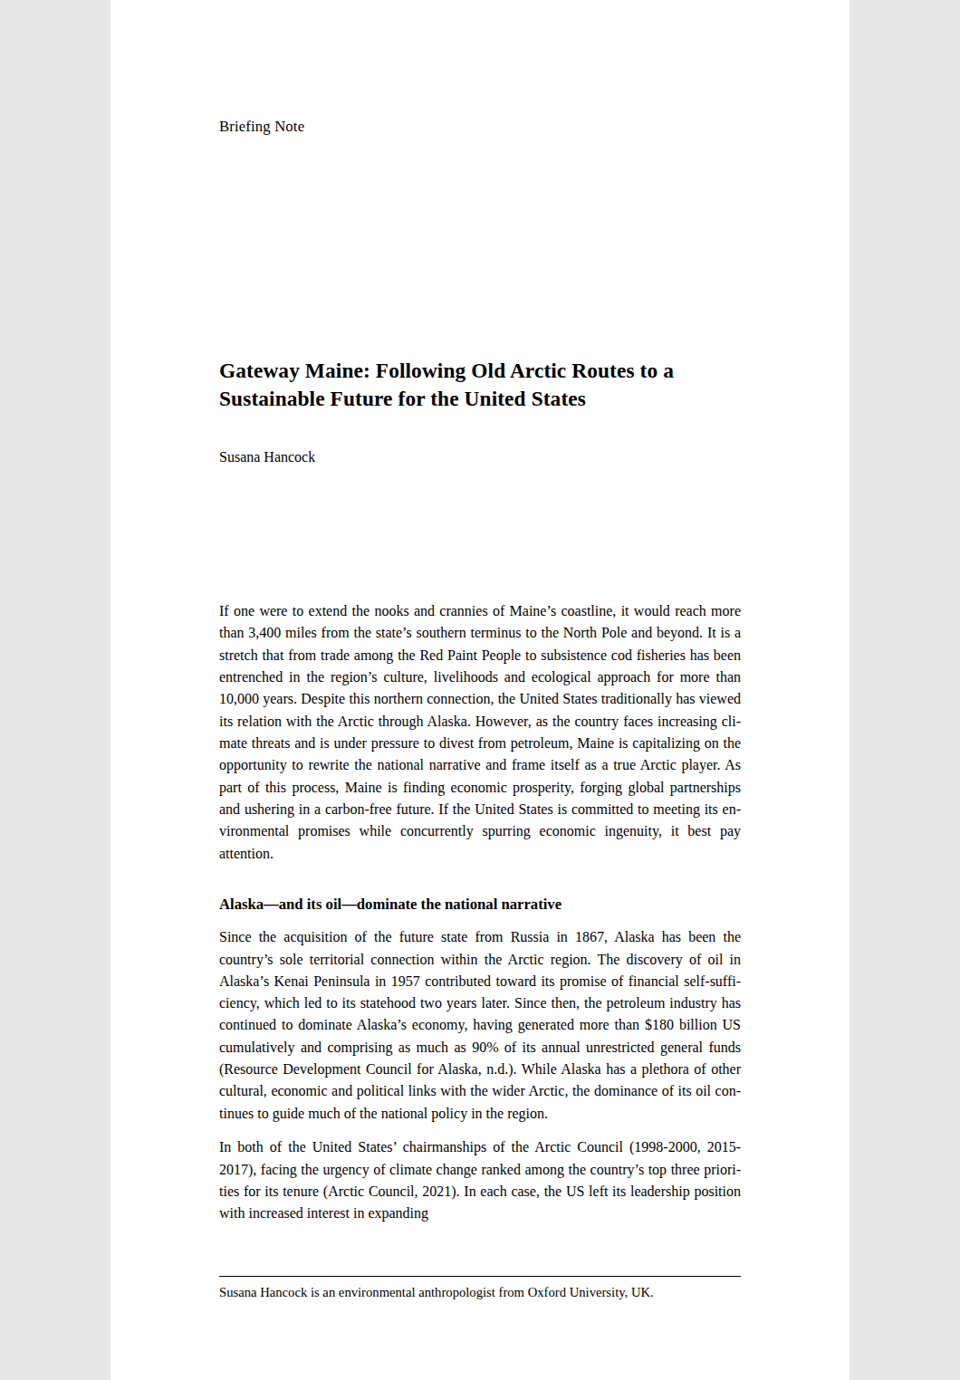Briefing Note
Gateway Maine: Following Old Arctic Routes to a Sustainable Future for the United States
Susana Hancock
If one were to extend the nooks and crannies of Maine’s coastline, it would reach more than 3,400 miles from the state’s southern terminus to the North Pole and beyond. It is a stretch that from trade among the Red Paint People to subsistence cod fisheries has been entrenched in the region’s culture, livelihoods and ecological approach for more than 10,000 years. Despite this northern connection, the United States traditionally has viewed its relation with the Arctic through Alaska. However, as the country faces increasing climate threats and is under pressure to divest from petroleum, Maine is capitalizing on the opportunity to rewrite the national narrative and frame itself as a true Arctic player. As part of this process, Maine is finding economic prosperity, forging global partnerships and ushering in a carbon-free future. If the United States is committed to meeting its environmental promises while concurrently spurring economic ingenuity, it best pay attention.
Alaska—and its oil—dominate the national narrative
Since the acquisition of the future state from Russia in 1867, Alaska has been the country’s sole territorial connection within the Arctic region. The discovery of oil in Alaska’s Kenai Peninsula in 1957 contributed toward its promise of financial self-sufficiency, which led to its statehood two years later. Since then, the petroleum industry has continued to dominate Alaska’s economy, having generated more than $180 billion US cumulatively and comprising as much as 90% of its annual unrestricted general funds (Resource Development Council for Alaska, n.d.). While Alaska has a plethora of other cultural, economic and political links with the wider Arctic, the dominance of its oil continues to guide much of the national policy in the region.
In both of the United States’ chairmanships of the Arctic Council (1998-2000, 2015-2017), facing the urgency of climate change ranked among the country’s top three priorities for its tenure (Arctic Council, 2021). In each case, the US left its leadership position with increased interest in expanding
Susana Hancock is an environmental anthropologist from Oxford University, UK.